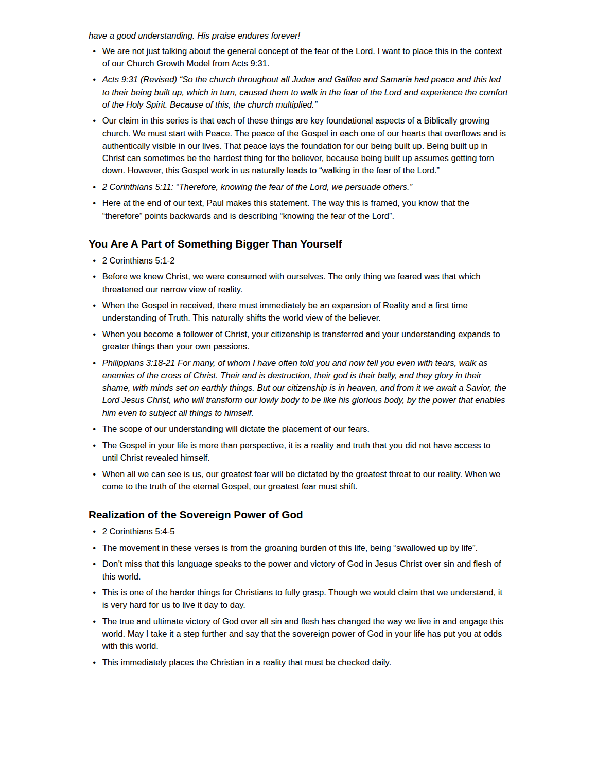have a good understanding. His praise endures forever!
We are not just talking about the general concept of the fear of the Lord. I want to place this in the context of our Church Growth Model from Acts 9:31.
Acts 9:31 (Revised) “So the church throughout all Judea and Galilee and Samaria had peace and this led to their being built up, which in turn, caused them to walk in the fear of the Lord and experience the comfort of the Holy Spirit. Because of this, the church multiplied.”
Our claim in this series is that each of these things are key foundational aspects of a Biblically growing church. We must start with Peace. The peace of the Gospel in each one of our hearts that overflows and is authentically visible in our lives. That peace lays the foundation for our being built up. Being built up in Christ can sometimes be the hardest thing for the believer, because being built up assumes getting torn down. However, this Gospel work in us naturally leads to “walking in the fear of the Lord.”
2 Corinthians 5:11: “Therefore, knowing the fear of the Lord, we persuade others.”
Here at the end of our text, Paul makes this statement. The way this is framed, you know that the “therefore” points backwards and is describing “knowing the fear of the Lord”.
You Are A Part of Something Bigger Than Yourself
2 Corinthians 5:1-2
Before we knew Christ, we were consumed with ourselves. The only thing we feared was that which threatened our narrow view of reality.
When the Gospel in received, there must immediately be an expansion of Reality and a first time understanding of Truth. This naturally shifts the world view of the believer.
When you become a follower of Christ, your citizenship is transferred and your understanding expands to greater things than your own passions.
Philippians 3:18-21 For many, of whom I have often told you and now tell you even with tears, walk as enemies of the cross of Christ. Their end is destruction, their god is their belly, and they glory in their shame, with minds set on earthly things. But our citizenship is in heaven, and from it we await a Savior, the Lord Jesus Christ, who will transform our lowly body to be like his glorious body, by the power that enables him even to subject all things to himself.
The scope of our understanding will dictate the placement of our fears.
The Gospel in your life is more than perspective, it is a reality and truth that you did not have access to until Christ revealed himself.
When all we can see is us, our greatest fear will be dictated by the greatest threat to our reality. When we come to the truth of the eternal Gospel, our greatest fear must shift.
Realization of the Sovereign Power of God
2 Corinthians 5:4-5
The movement in these verses is from the groaning burden of this life, being “swallowed up by life”.
Don’t miss that this language speaks to the power and victory of God in Jesus Christ over sin and flesh of this world.
This is one of the harder things for Christians to fully grasp. Though we would claim that we understand, it is very hard for us to live it day to day.
The true and ultimate victory of God over all sin and flesh has changed the way we live in and engage this world. May I take it a step further and say that the sovereign power of God in your life has put you at odds with this world.
This immediately places the Christian in a reality that must be checked daily.